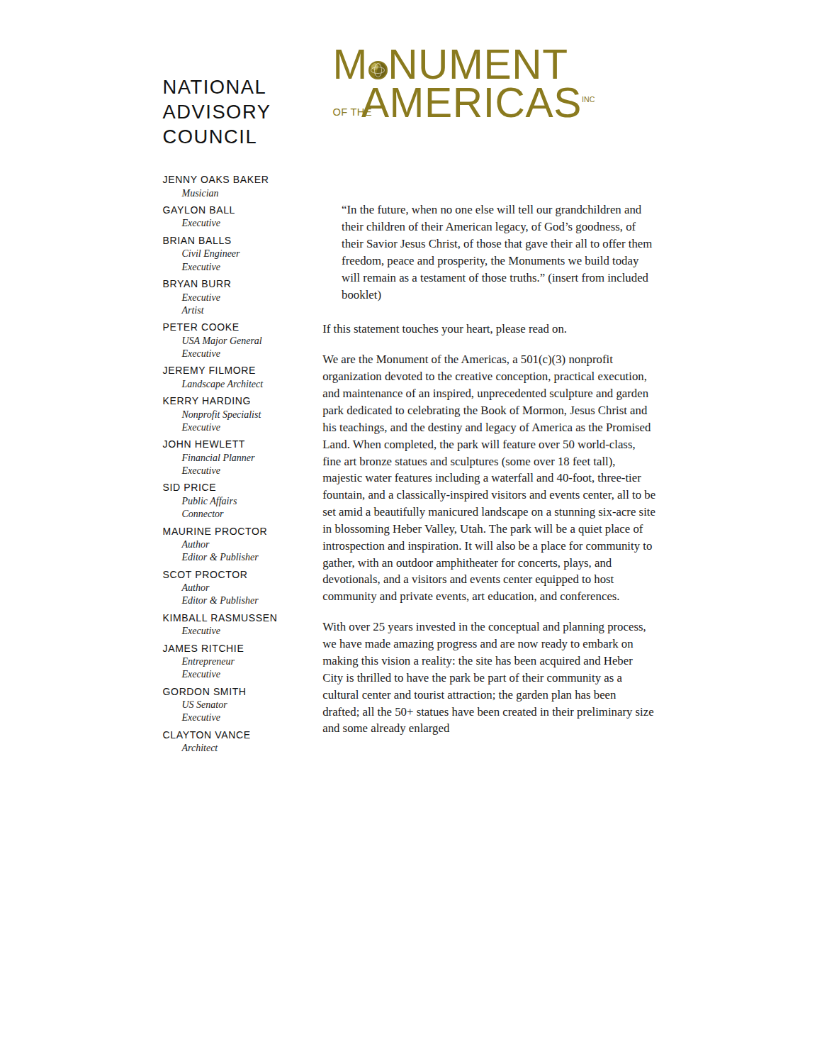National
Advisory
Council
M NUMENT
OF THEAMERICASINC
Jenny Oaks Baker Musician
Gaylon Ball Executive
Brian Balls Civil Engineer Executive
Bryan Burr Executive Artist
Peter Cooke USA Major General Executive
Jeremy Filmore Landscape Architect
Kerry Harding Nonprofit Specialist Executive
John Hewlett Financial Planner Executive
Sid Price Public Affairs Connector
Maurine Proctor Author Editor & Publisher
Scot Proctor Author Editor & Publisher
Kimball Rasmussen Executive
James Ritchie Entrepreneur Executive
Gordon Smith US Senator Executive
Clayton Vance Architect
“In the future, when no one else will tell our grandchildren and their children of their American legacy, of God’s goodness, of their Savior Jesus Christ, of those that gave their all to offer them freedom, peace and prosperity, the Monuments we build today will remain as a testament of those truths.” (insert from included booklet)
If this statement touches your heart, please read on.
We are the Monument of the Americas, a 501(c)(3) nonprofit organization devoted to the creative conception, practical execution, and maintenance of an inspired, unprecedented sculpture and garden park dedicated to celebrating the Book of Mormon, Jesus Christ and his teachings, and the destiny and legacy of America as the Promised Land. When completed, the park will feature over 50 world-class, fine art bronze statues and sculptures (some over 18 feet tall), majestic water features including a waterfall and 40-foot, three-tier fountain, and a classically-inspired visitors and events center, all to be set amid a beautifully manicured landscape on a stunning six-acre site in blossoming Heber Valley, Utah. The park will be a quiet place of introspection and inspiration. It will also be a place for community to gather, with an outdoor amphitheater for concerts, plays, and devotionals, and a visitors and events center equipped to host community and private events, art education, and conferences.
With over 25 years invested in the conceptual and planning process, we have made amazing progress and are now ready to embark on making this vision a reality: the site has been acquired and Heber City is thrilled to have the park be part of their community as a cultural center and tourist attraction; the garden plan has been drafted; all the 50+ statues have been created in their preliminary size and some already enlarged